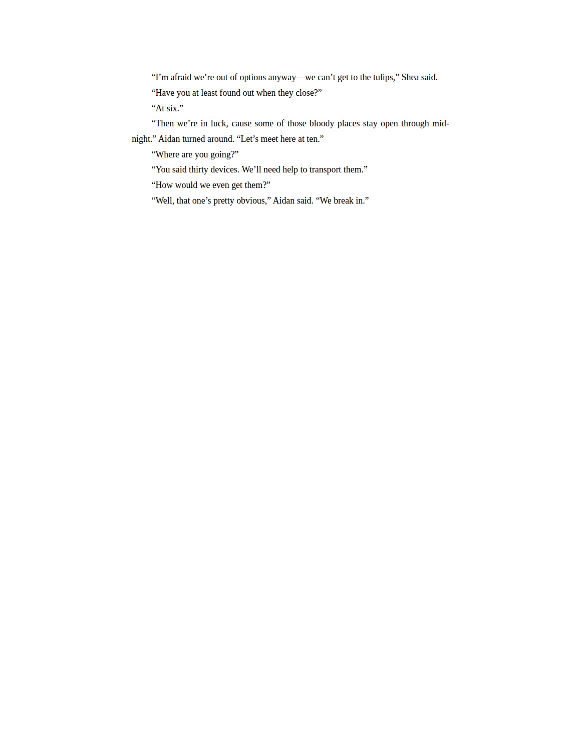“I’m afraid we’re out of options anyway—we can’t get to the tulips,” Shea said.
“Have you at least found out when they close?”
“At six.”
“Then we’re in luck, cause some of those bloody places stay open through midnight.” Aidan turned around. “Let’s meet here at ten.”
“Where are you going?”
“You said thirty devices. We’ll need help to transport them.”
“How would we even get them?”
“Well, that one’s pretty obvious,” Aidan said. “We break in.”